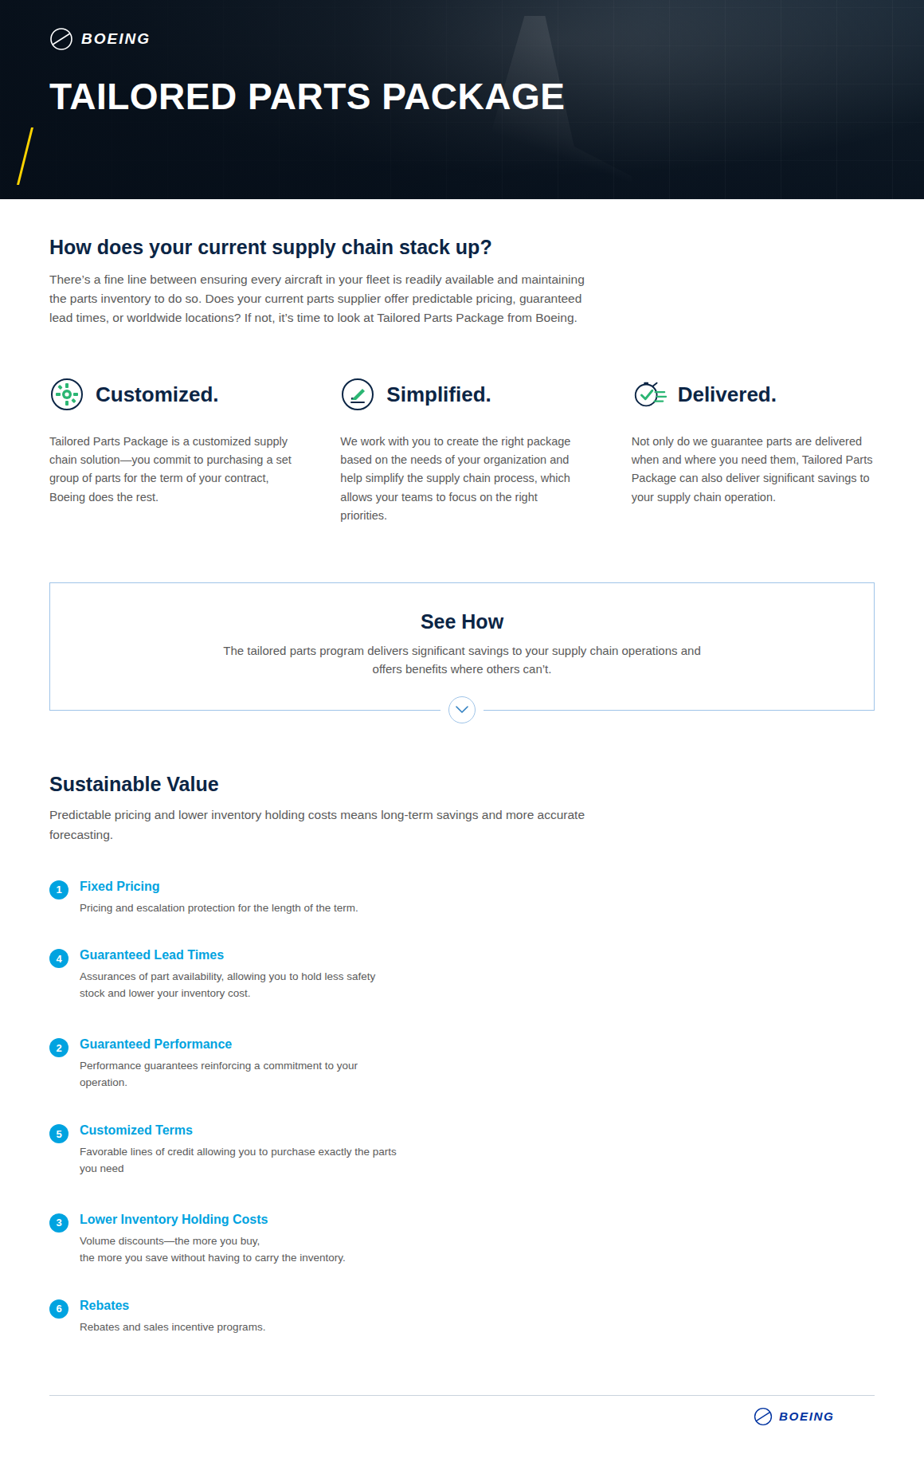BOEING
Tailored Parts Package
How does your current supply chain stack up?
There’s a fine line between ensuring every aircraft in your fleet is readily available and maintaining the parts inventory to do so. Does your current parts supplier offer predictable pricing, guaranteed lead times, or worldwide locations? If not, it’s time to look at Tailored Parts Package from Boeing.
Customized.
Tailored Parts Package is a customized supply chain solution—you commit to purchasing a set group of parts for the term of your contract, Boeing does the rest.
Simplified.
We work with you to create the right package based on the needs of your organization and help simplify the supply chain process, which allows your teams to focus on the right priorities.
Delivered.
Not only do we guarantee parts are delivered when and where you need them, Tailored Parts Package can also deliver significant savings to your supply chain operation.
See How
The tailored parts program delivers significant savings to your supply chain operations and offers benefits where others can’t.
Sustainable Value
Predictable pricing and lower inventory holding costs means long-term savings and more accurate forecasting.
1
Fixed Pricing
Pricing and escalation protection for the length of the term.
4
Guaranteed Lead Times
Assurances of part availability, allowing you to hold less safety stock and lower your inventory cost.
2
Guaranteed Performance
Performance guarantees reinforcing a commitment to your operation.
5
Customized Terms
Favorable lines of credit allowing you to purchase exactly the parts you need
3
Lower Inventory Holding Costs
Volume discounts—the more you buy,
the more you save without having to carry the inventory.
6
Rebates
Rebates and sales incentive programs.
BOEING